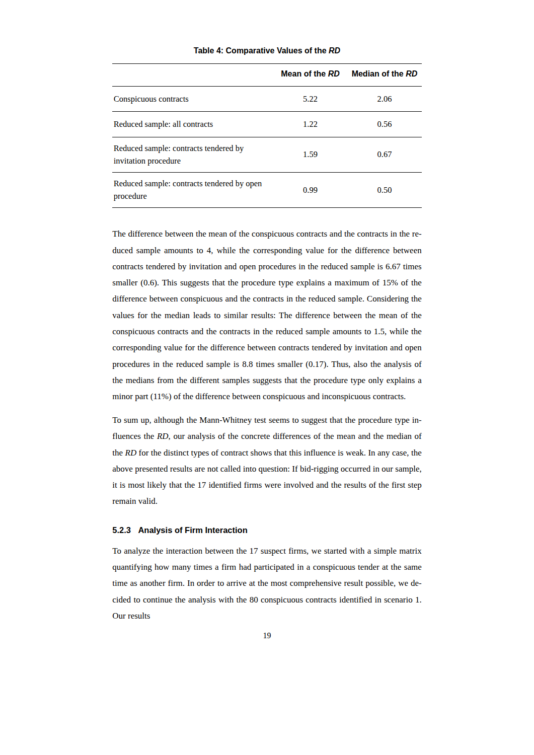Table 4: Comparative Values of the RD
| | Mean of the RD | Median of the RD |
| --- | --- | --- |
| Conspicuous contracts | 5.22 | 2.06 |
| Reduced sample: all contracts | 1.22 | 0.56 |
| Reduced sample: contracts tendered by invitation procedure | 1.59 | 0.67 |
| Reduced sample: contracts tendered by open procedure | 0.99 | 0.50 |
The difference between the mean of the conspicuous contracts and the contracts in the reduced sample amounts to 4, while the corresponding value for the difference between contracts tendered by invitation and open procedures in the reduced sample is 6.67 times smaller (0.6). This suggests that the procedure type explains a maximum of 15% of the difference between conspicuous and the contracts in the reduced sample. Considering the values for the median leads to similar results: The difference between the mean of the conspicuous contracts and the contracts in the reduced sample amounts to 1.5, while the corresponding value for the difference between contracts tendered by invitation and open procedures in the reduced sample is 8.8 times smaller (0.17). Thus, also the analysis of the medians from the different samples suggests that the procedure type only explains a minor part (11%) of the difference between conspicuous and inconspicuous contracts.
To sum up, although the Mann-Whitney test seems to suggest that the procedure type influences the RD, our analysis of the concrete differences of the mean and the median of the RD for the distinct types of contract shows that this influence is weak. In any case, the above presented results are not called into question: If bid-rigging occurred in our sample, it is most likely that the 17 identified firms were involved and the results of the first step remain valid.
5.2.3 Analysis of Firm Interaction
To analyze the interaction between the 17 suspect firms, we started with a simple matrix quantifying how many times a firm had participated in a conspicuous tender at the same time as another firm. In order to arrive at the most comprehensive result possible, we decided to continue the analysis with the 80 conspicuous contracts identified in scenario 1. Our results
19